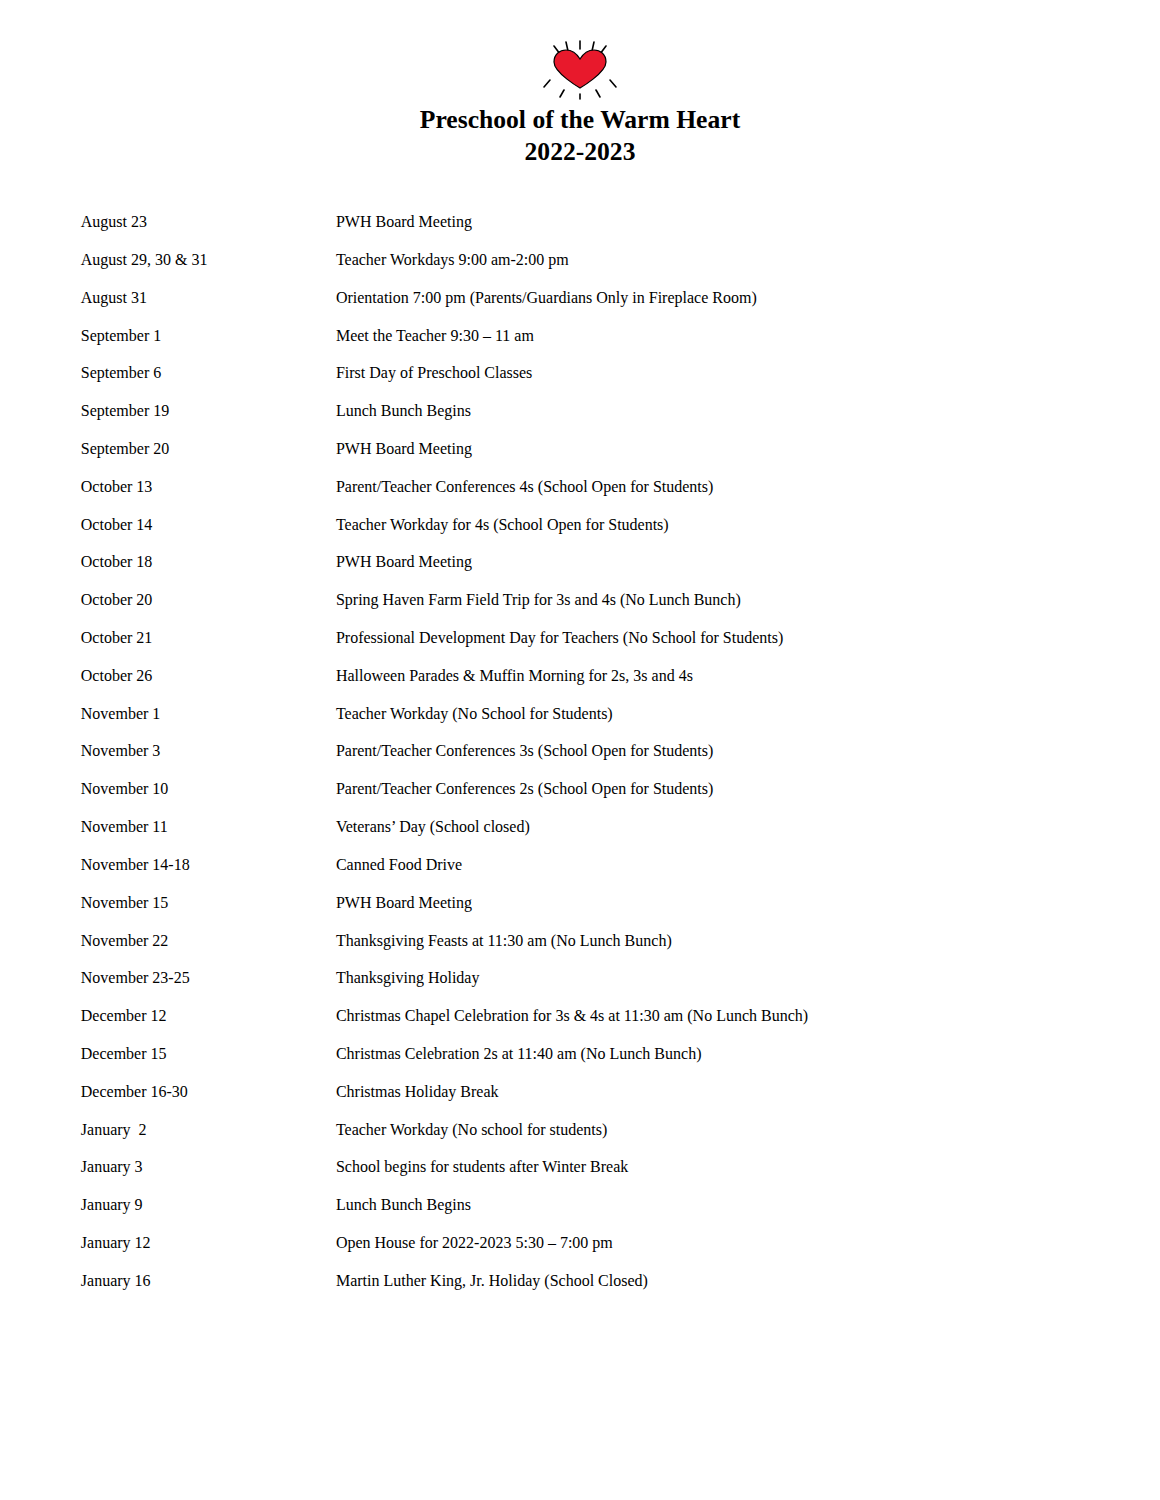Preschool of the Warm Heart2022-2023
| August 23 | PWH Board Meeting |
| August 29, 30 & 31 | Teacher Workdays 9:00 am-2:00 pm |
| August 31 | Orientation 7:00 pm (Parents/Guardians Only in Fireplace Room) |
| September 1 | Meet the Teacher 9:30 – 11 am |
| September 6 | First Day of Preschool Classes |
| September 19 | Lunch Bunch Begins |
| September 20 | PWH Board Meeting |
| October 13 | Parent/Teacher Conferences 4s (School Open for Students) |
| October 14 | Teacher Workday for 4s (School Open for Students) |
| October 18 | PWH Board Meeting |
| October 20 | Spring Haven Farm Field Trip for 3s and 4s (No Lunch Bunch) |
| October 21 | Professional Development Day for Teachers (No School for Students) |
| October 26 | Halloween Parades & Muffin Morning for 2s, 3s and 4s |
| November 1 | Teacher Workday (No School for Students) |
| November 3 | Parent/Teacher Conferences 3s (School Open for Students) |
| November 10 | Parent/Teacher Conferences 2s (School Open for Students) |
| November 11 | Veterans’ Day (School closed) |
| November 14-18 | Canned Food Drive |
| November 15 | PWH Board Meeting |
| November 22 | Thanksgiving Feasts at 11:30 am (No Lunch Bunch) |
| November 23-25 | Thanksgiving Holiday |
| December 12 | Christmas Chapel Celebration for 3s & 4s at 11:30 am (No Lunch Bunch) |
| December 15 | Christmas Celebration 2s at 11:40 am (No Lunch Bunch) |
| December 16-30 | Christmas Holiday Break |
| January 2 | Teacher Workday (No school for students) |
| January 3 | School begins for students after Winter Break |
| January 9 | Lunch Bunch Begins |
| January 12 | Open House for 2022-2023 5:30 – 7:00 pm |
| January 16 | Martin Luther King, Jr. Holiday (School Closed) |